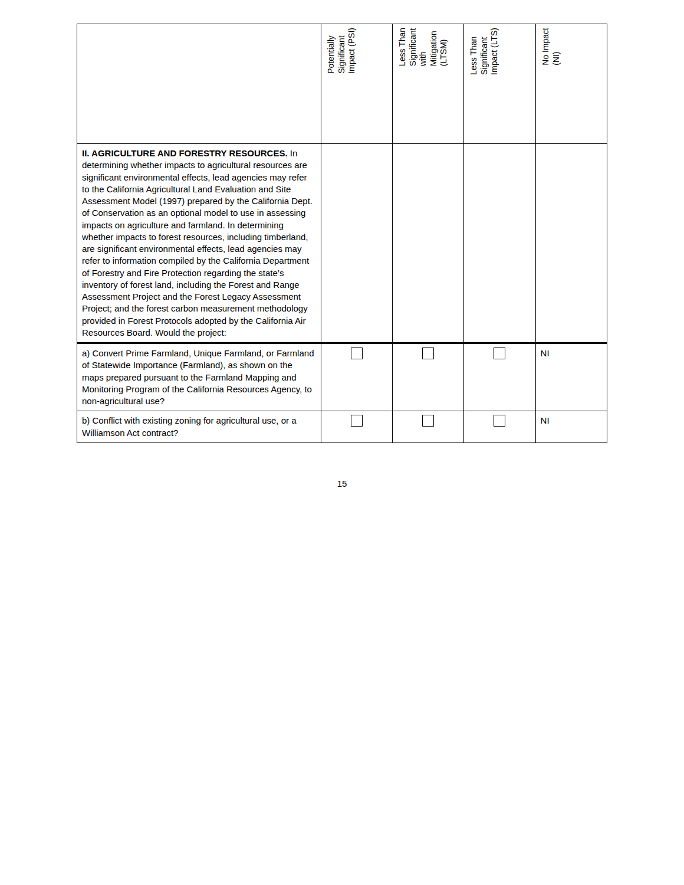| | Potentially Significant Impact (PSI) | Less Than Significant with Mitigation (LTSM) | Less Than Significant Impact (LTS) | No Impact (NI) |
| --- | --- | --- | --- | --- |
| II. AGRICULTURE AND FORESTRY RESOURCES. In determining whether impacts to agricultural resources are significant environmental effects, lead agencies may refer to the California Agricultural Land Evaluation and Site Assessment Model (1997) prepared by the California Dept. of Conservation as an optional model to use in assessing impacts on agriculture and farmland. In determining whether impacts to forest resources, including timberland, are significant environmental effects, lead agencies may refer to information compiled by the California Department of Forestry and Fire Protection regarding the state’s inventory of forest land, including the Forest and Range Assessment Project and the Forest Legacy Assessment Project; and the forest carbon measurement methodology provided in Forest Protocols adopted by the California Air Resources Board. Would the project: | | | | |
| a) Convert Prime Farmland, Unique Farmland, or Farmland of Statewide Importance (Farmland), as shown on the maps prepared pursuant to the Farmland Mapping and Monitoring Program of the California Resources Agency, to non-agricultural use? | | | | NI |
| b) Conflict with existing zoning for agricultural use, or a Williamson Act contract? | | | | NI |
15